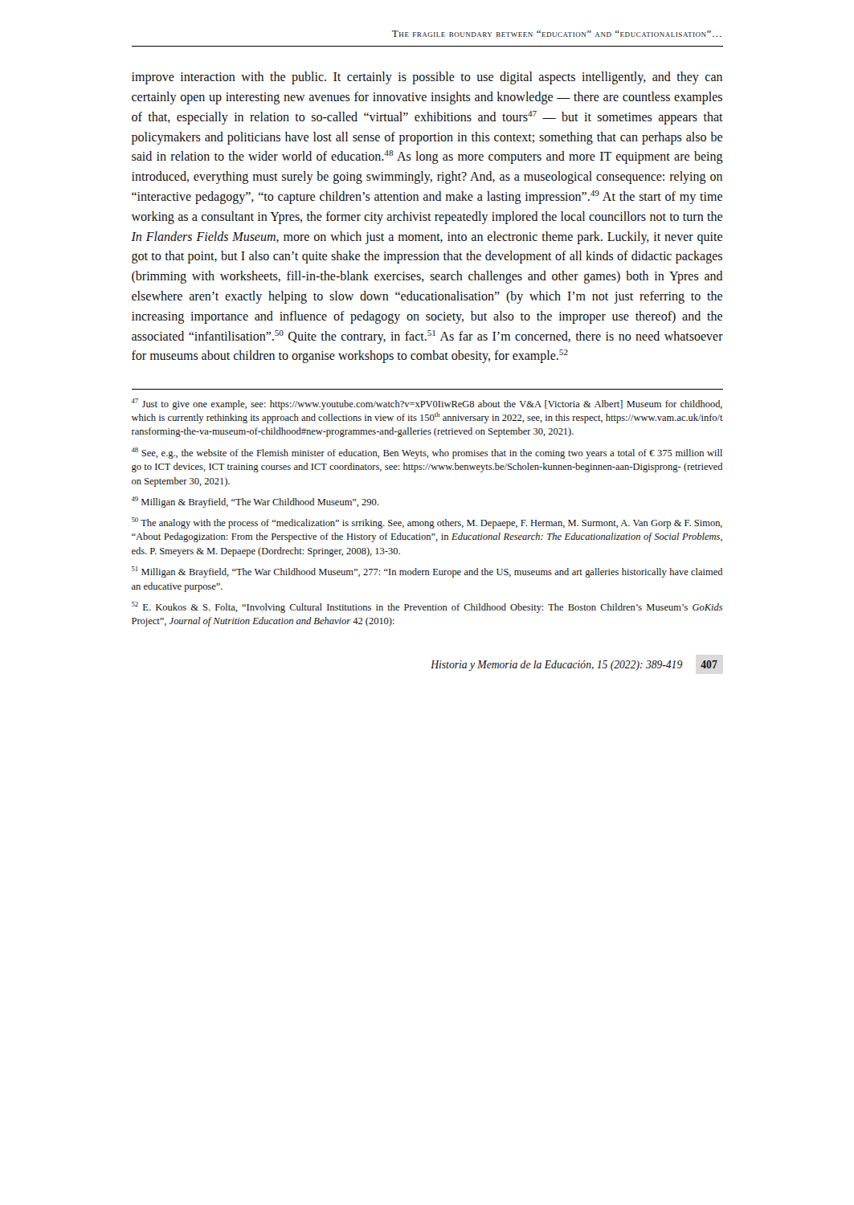The fragile boundary between “education” and “educationalisation”…
improve interaction with the public. It certainly is possible to use digital aspects intelligently, and they can certainly open up interesting new avenues for innovative insights and knowledge — there are countless examples of that, especially in relation to so-called “virtual” exhibitions and tours47 — but it sometimes appears that policymakers and politicians have lost all sense of proportion in this context; something that can perhaps also be said in relation to the wider world of education.48 As long as more computers and more IT equipment are being introduced, everything must surely be going swimmingly, right? And, as a museological consequence: relying on “interactive pedagogy”, “to capture children’s attention and make a lasting impression”.49 At the start of my time working as a consultant in Ypres, the former city archivist repeatedly implored the local councillors not to turn the In Flanders Fields Museum, more on which just a moment, into an electronic theme park. Luckily, it never quite got to that point, but I also can’t quite shake the impression that the development of all kinds of didactic packages (brimming with worksheets, fill-in-the-blank exercises, search challenges and other games) both in Ypres and elsewhere aren’t exactly helping to slow down “educationalisation” (by which I’m not just referring to the increasing importance and influence of pedagogy on society, but also to the improper use thereof) and the associated “infantilisation”.50 Quite the contrary, in fact.51 As far as I’m concerned, there is no need whatsoever for museums about children to organise workshops to combat obesity, for example.52
47 Just to give one example, see: https://www.youtube.com/watch?v=xPV0IiwReG8 about the V&A [Victoria & Albert] Museum for childhood, which is currently rethinking its approach and collections in view of its 150th anniversary in 2022, see, in this respect, https://www.vam.ac.uk/info/transforming-the-va-museum-of-childhood#new-programmes-and-galleries (retrieved on September 30, 2021).
48 See, e.g., the website of the Flemish minister of education, Ben Weyts, who promises that in the coming two years a total of € 375 million will go to ICT devices, ICT training courses and ICT coordinators, see: https://www.benweyts.be/Scholen-kunnen-beginnen-aan-Digisprong- (retrieved on September 30, 2021).
49 Milligan & Brayfield, “The War Childhood Museum”, 290.
50 The analogy with the process of “medicalization” is srriking. See, among others, M. Depaepe, F. Herman, M. Surmont, A. Van Gorp & F. Simon, “About Pedagogization: From the Perspective of the History of Education”, in Educational Research: The Educationalization of Social Problems, eds. P. Smeyers & M. Depaepe (Dordrecht: Springer, 2008), 13-30.
51 Milligan & Brayfield, “The War Childhood Museum”, 277: “In modern Europe and the US, museums and art galleries historically have claimed an educative purpose”.
52 E. Koukos & S. Folta, “Involving Cultural Institutions in the Prevention of Childhood Obesity: The Boston Children’s Museum’s GoKids Project”, Journal of Nutrition Education and Behavior 42 (2010):
Historia y Memoria de la Educación, 15 (2022): 389-419 407